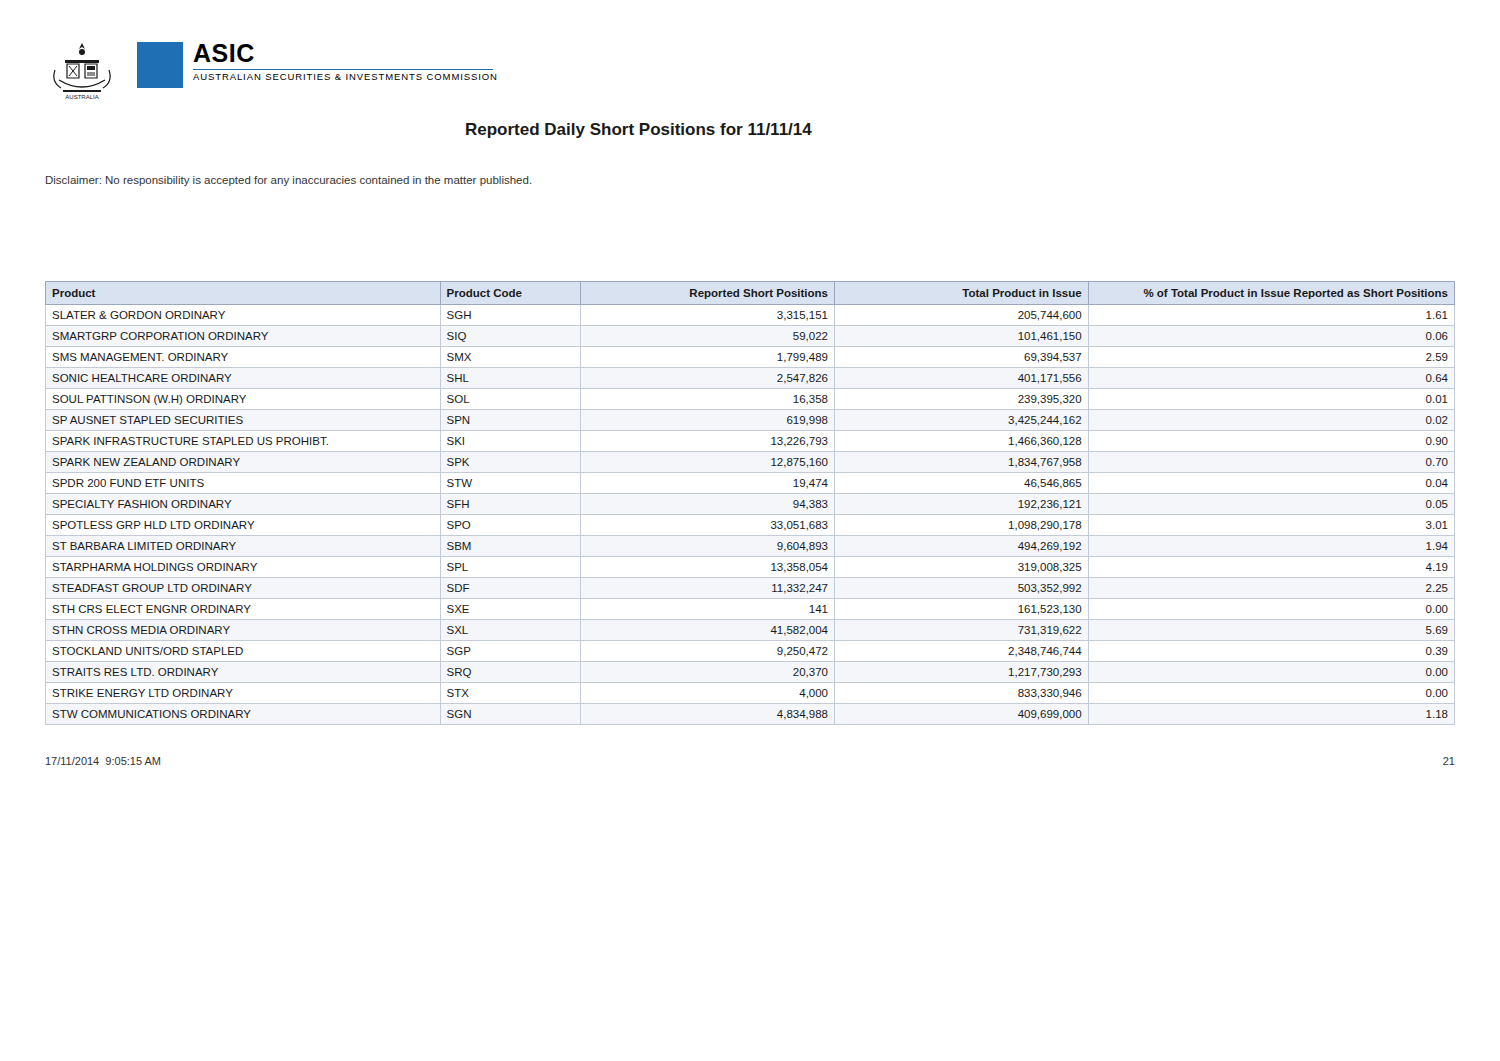AUSTRALIA
ASIC
AUSTRALIAN SECURITIES & INVESTMENTS COMMISSION
Reported Daily Short Positions for 11/11/14
Disclaimer: No responsibility is accepted for any inaccuracies contained in the matter published.
| Product | Product Code | Reported Short Positions | Total Product in Issue | % of Total Product in Issue Reported as Short Positions |
| --- | --- | --- | --- | --- |
| SLATER & GORDON ORDINARY | SGH | 3,315,151 | 205,744,600 | 1.61 |
| SMARTGRP CORPORATION ORDINARY | SIQ | 59,022 | 101,461,150 | 0.06 |
| SMS MANAGEMENT. ORDINARY | SMX | 1,799,489 | 69,394,537 | 2.59 |
| SONIC HEALTHCARE ORDINARY | SHL | 2,547,826 | 401,171,556 | 0.64 |
| SOUL PATTINSON (W.H) ORDINARY | SOL | 16,358 | 239,395,320 | 0.01 |
| SP AUSNET STAPLED SECURITIES | SPN | 619,998 | 3,425,244,162 | 0.02 |
| SPARK INFRASTRUCTURE STAPLED US PROHIBT. | SKI | 13,226,793 | 1,466,360,128 | 0.90 |
| SPARK NEW ZEALAND ORDINARY | SPK | 12,875,160 | 1,834,767,958 | 0.70 |
| SPDR 200 FUND ETF UNITS | STW | 19,474 | 46,546,865 | 0.04 |
| SPECIALTY FASHION ORDINARY | SFH | 94,383 | 192,236,121 | 0.05 |
| SPOTLESS GRP HLD LTD ORDINARY | SPO | 33,051,683 | 1,098,290,178 | 3.01 |
| ST BARBARA LIMITED ORDINARY | SBM | 9,604,893 | 494,269,192 | 1.94 |
| STARPHARMA HOLDINGS ORDINARY | SPL | 13,358,054 | 319,008,325 | 4.19 |
| STEADFAST GROUP LTD ORDINARY | SDF | 11,332,247 | 503,352,992 | 2.25 |
| STH CRS ELECT ENGNR ORDINARY | SXE | 141 | 161,523,130 | 0.00 |
| STHN CROSS MEDIA ORDINARY | SXL | 41,582,004 | 731,319,622 | 5.69 |
| STOCKLAND UNITS/ORD STAPLED | SGP | 9,250,472 | 2,348,746,744 | 0.39 |
| STRAITS RES LTD. ORDINARY | SRQ | 20,370 | 1,217,730,293 | 0.00 |
| STRIKE ENERGY LTD ORDINARY | STX | 4,000 | 833,330,946 | 0.00 |
| STW COMMUNICATIONS ORDINARY | SGN | 4,834,988 | 409,699,000 | 1.18 |
17/11/2014 9:05:15 AM
21